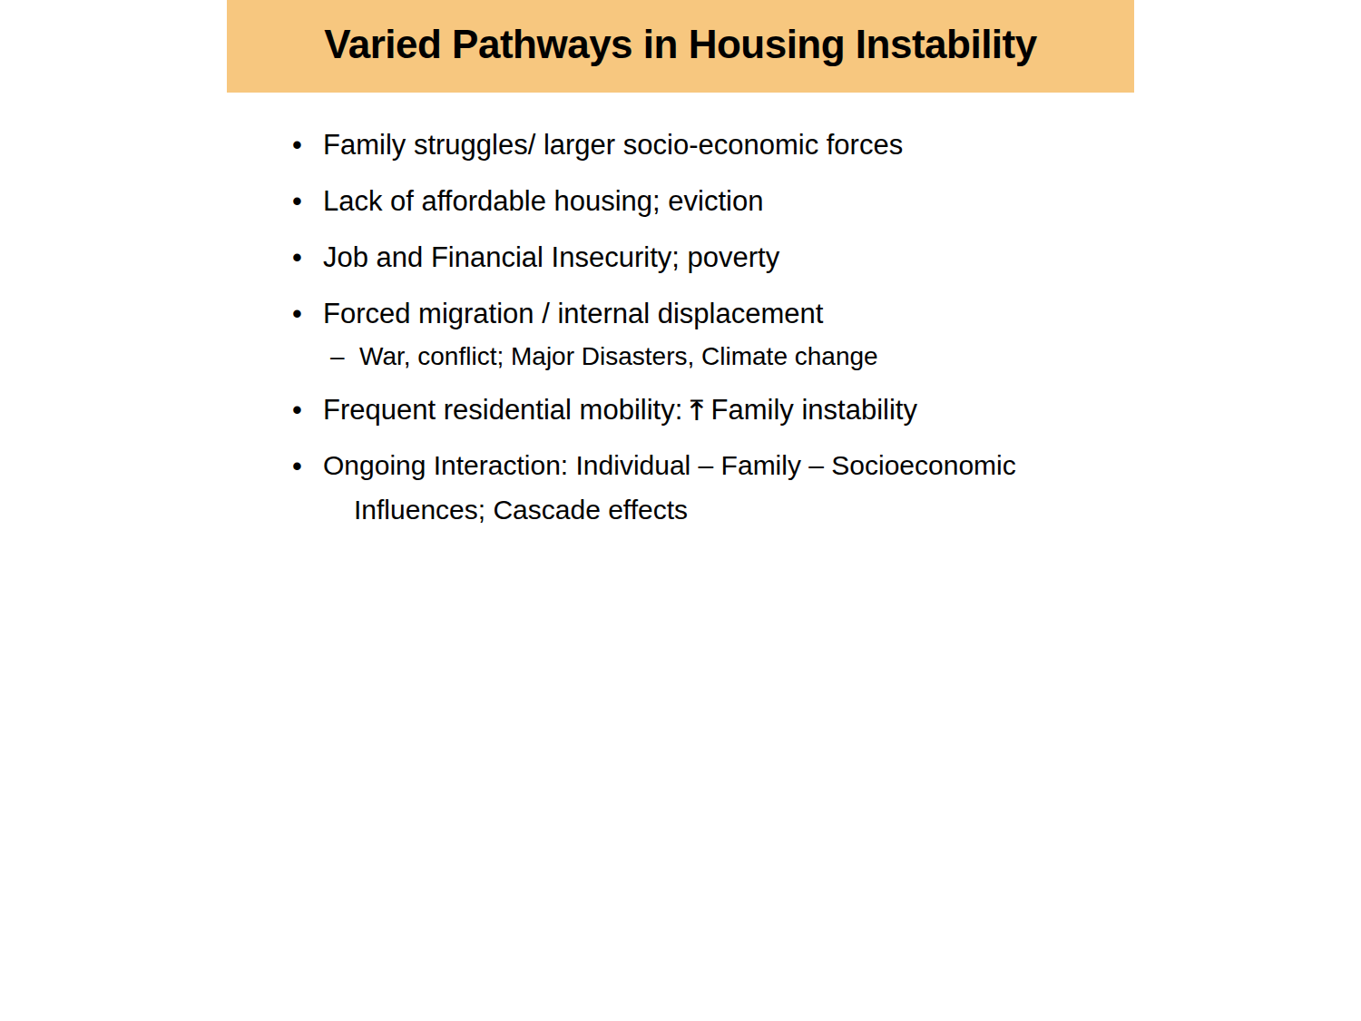Varied Pathways in Housing Instability
Family struggles/ larger socio-economic forces
Lack of affordable housing; eviction
Job and Financial Insecurity; poverty
Forced migration / internal displacement
War, conflict; Major Disasters, Climate change
Frequent residential mobility: ⤒ Family instability
Ongoing Interaction: Individual – Family – Socioeconomic Influences; Cascade effects